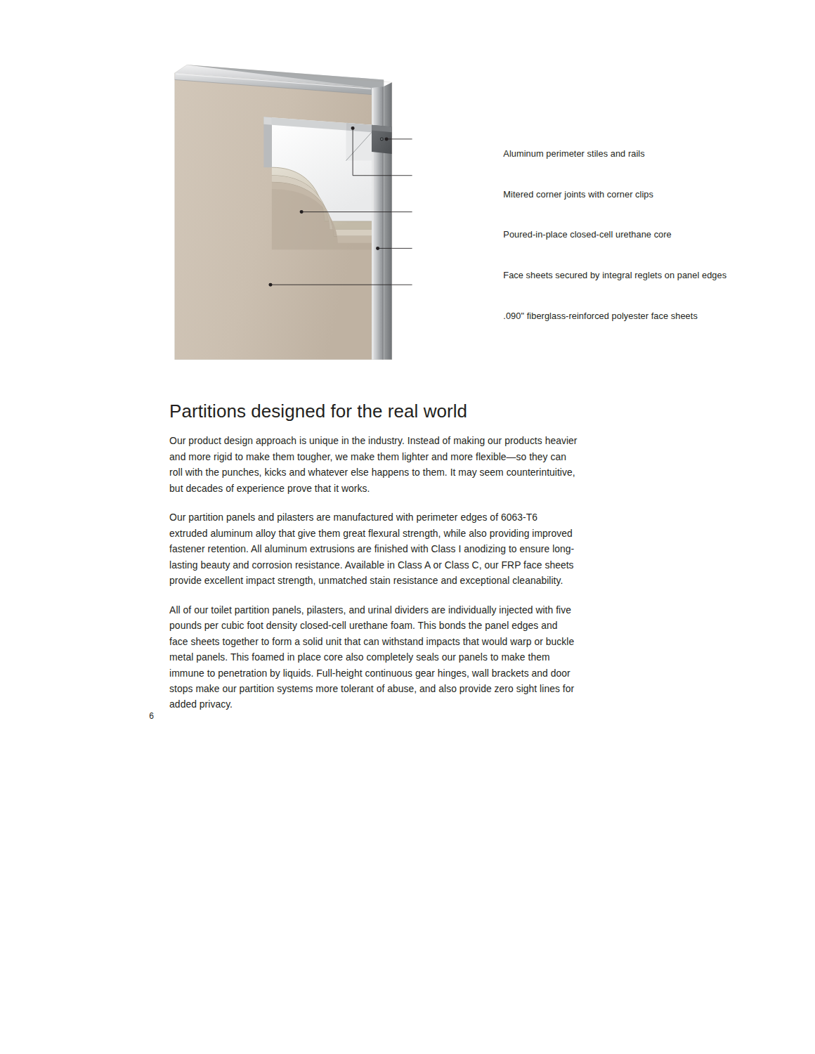Aluminum perimeter stiles and rails
Mitered corner joints with corner clips
Poured-in-place closed-cell urethane core
Face sheets secured by integral reglets on panel edges
.090" fiberglass-reinforced polyester face sheets
Partitions designed for the real world
Our product design approach is unique in the industry. Instead of making our products heavier and more rigid to make them tougher, we make them lighter and more flexible—so they can roll with the punches, kicks and whatever else happens to them. It may seem counterintuitive, but decades of experience prove that it works.
Our partition panels and pilasters are manufactured with perimeter edges of 6063-T6 extruded aluminum alloy that give them great flexural strength, while also providing improved fastener retention. All aluminum extrusions are finished with Class I anodizing to ensure long-lasting beauty and corrosion resistance. Available in Class A or Class C, our FRP face sheets provide excellent impact strength, unmatched stain resistance and exceptional cleanability.
All of our toilet partition panels, pilasters, and urinal dividers are individually injected with five pounds per cubic foot density closed-cell urethane foam. This bonds the panel edges and face sheets together to form a solid unit that can withstand impacts that would warp or buckle metal panels. This foamed in place core also completely seals our panels to make them immune to penetration by liquids. Full-height continuous gear hinges, wall brackets and door stops make our partition systems more tolerant of abuse, and also provide zero sight lines for added privacy.
6